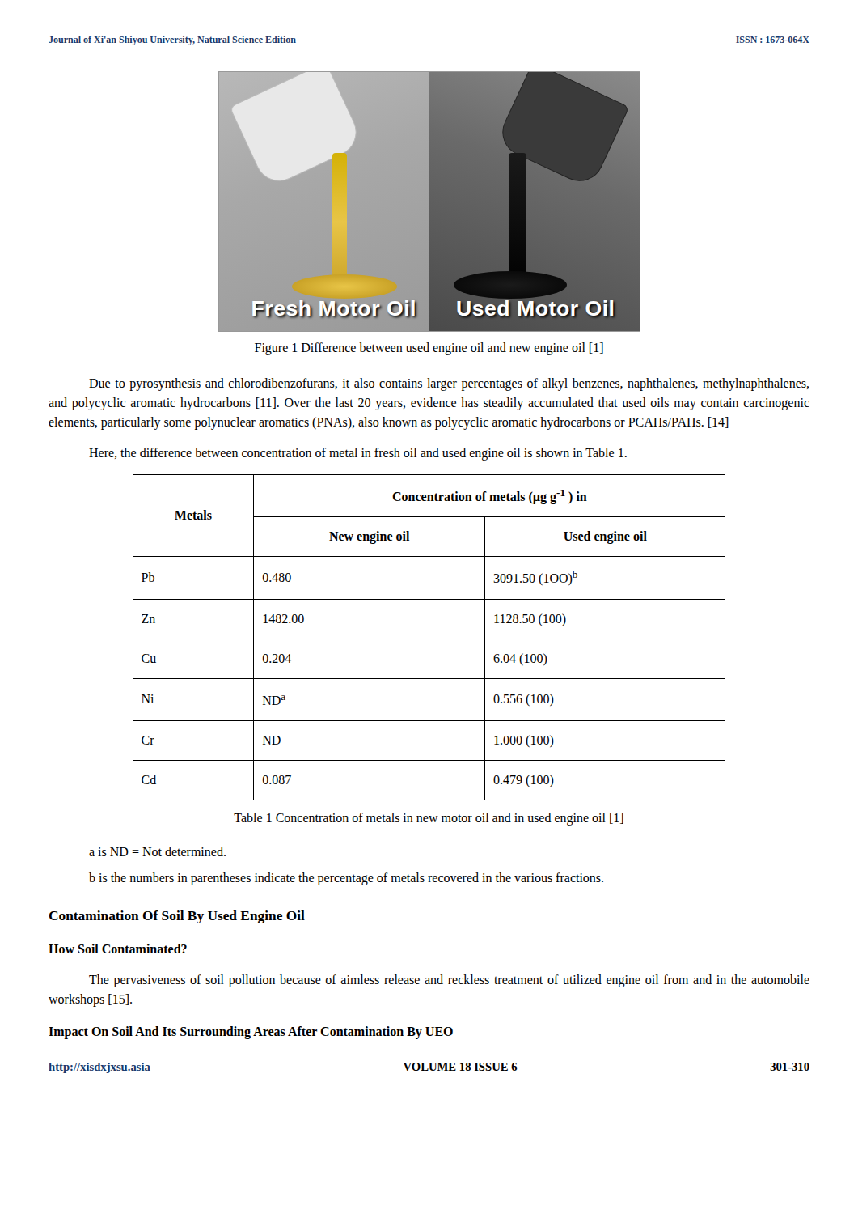Journal of Xi'an Shiyou University, Natural Science Edition ISSN : 1673-064X
Fresh Motor Oil
Used Motor Oil
Figure 1 Difference between used engine oil and new engine oil [1]
Due to pyrosynthesis and chlorodibenzofurans, it also contains larger percentages of alkyl benzenes, naphthalenes, methylnaphthalenes, and polycyclic aromatic hydrocarbons [11]. Over the last 20 years, evidence has steadily accumulated that used oils may contain carcinogenic elements, particularly some polynuclear aromatics (PNAs), also known as polycyclic aromatic hydrocarbons or PCAHs/PAHs. [14]
Here, the difference between concentration of metal in fresh oil and used engine oil is shown in Table 1.
| Metals | Concentration of metals (µg g -1 ) in |
| --- | --- |
| New engine oil | Used engine oil |
| Pb | 0.480 | 3091.50 (1OO) b |
| Zn | 1482.00 | 1128.50 (100) |
| Cu | 0.204 | 6.04 (100) |
| Ni | ND a | 0.556 (100) |
| Cr | ND | 1.000 (100) |
| Cd | 0.087 | 0.479 (100) |
Table 1 Concentration of metals in new motor oil and in used engine oil [1]
a is ND = Not determined.
b is the numbers in parentheses indicate the percentage of metals recovered in the various fractions.
Contamination Of Soil By Used Engine Oil
How Soil Contaminated?
The pervasiveness of soil pollution because of aimless release and reckless treatment of utilized engine oil from and in the automobile workshops [15].
Impact On Soil And Its Surrounding Areas After Contamination By UEO
http://xisdxjxsu.asia VOLUME 18 ISSUE 6 301-310